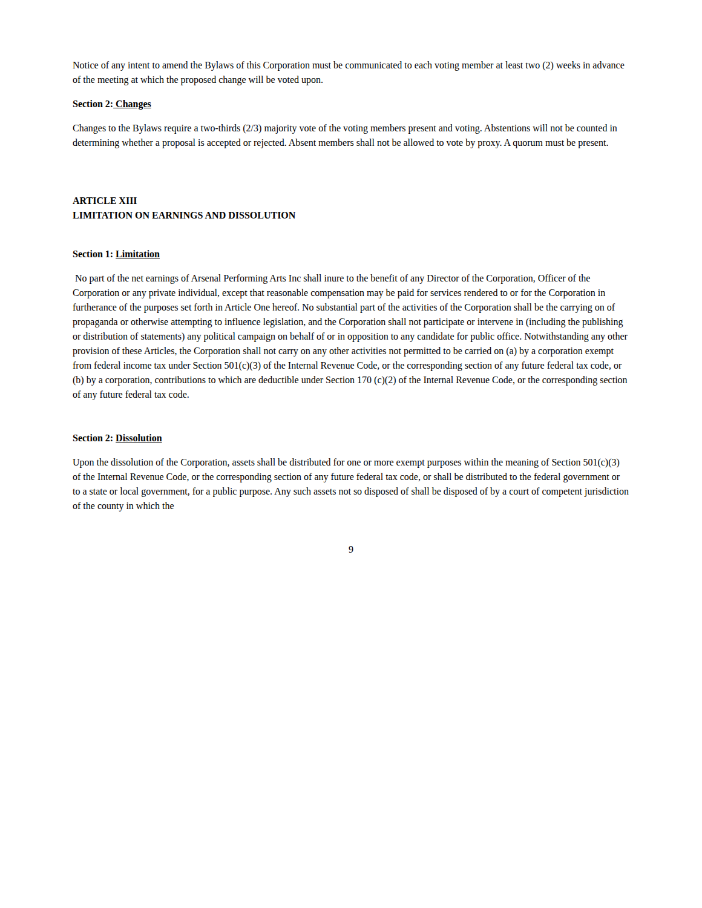Notice of any intent to amend the Bylaws of this Corporation must be communicated to each voting member at least two (2) weeks in advance of the meeting at which the proposed change will be voted upon.
Section 2: Changes
Changes to the Bylaws require a two-thirds (2/3) majority vote of the voting members present and voting. Abstentions will not be counted in determining whether a proposal is accepted or rejected. Absent members shall not be allowed to vote by proxy. A quorum must be present.
ARTICLE XIII
LIMITATION ON EARNINGS AND DISSOLUTION
Section 1: Limitation
No part of the net earnings of Arsenal Performing Arts Inc shall inure to the benefit of any Director of the Corporation, Officer of the Corporation or any private individual, except that reasonable compensation may be paid for services rendered to or for the Corporation in furtherance of the purposes set forth in Article One hereof. No substantial part of the activities of the Corporation shall be the carrying on of propaganda or otherwise attempting to influence legislation, and the Corporation shall not participate or intervene in (including the publishing or distribution of statements) any political campaign on behalf of or in opposition to any candidate for public office. Notwithstanding any other provision of these Articles, the Corporation shall not carry on any other activities not permitted to be carried on (a) by a corporation exempt from federal income tax under Section 501(c)(3) of the Internal Revenue Code, or the corresponding section of any future federal tax code, or (b) by a corporation, contributions to which are deductible under Section 170 (c)(2) of the Internal Revenue Code, or the corresponding section of any future federal tax code.
Section 2: Dissolution
Upon the dissolution of the Corporation, assets shall be distributed for one or more exempt purposes within the meaning of Section 501(c)(3) of the Internal Revenue Code, or the corresponding section of any future federal tax code, or shall be distributed to the federal government or to a state or local government, for a public purpose. Any such assets not so disposed of shall be disposed of by a court of competent jurisdiction of the county in which the
9